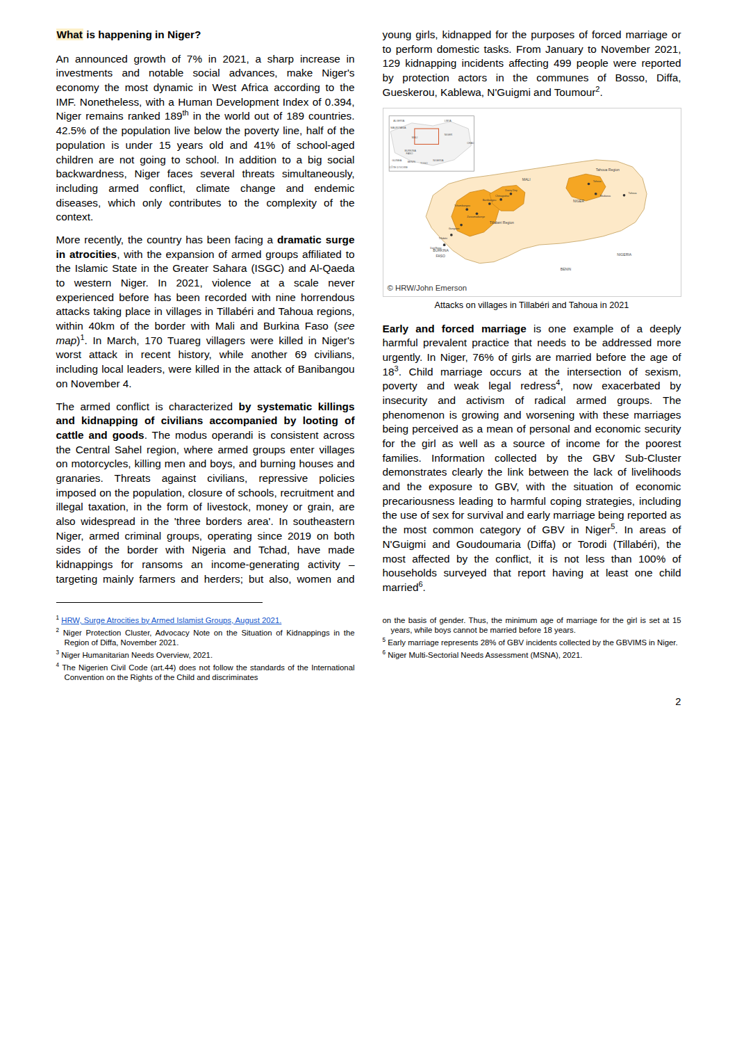What is happening in Niger?
An announced growth of 7% in 2021, a sharp increase in investments and notable social advances, make Niger's economy the most dynamic in West Africa according to the IMF. Nonetheless, with a Human Development Index of 0.394, Niger remains ranked 189th in the world out of 189 countries. 42.5% of the population live below the poverty line, half of the population is under 15 years old and 41% of school-aged children are not going to school. In addition to a big social backwardness, Niger faces several threats simultaneously, including armed conflict, climate change and endemic diseases, which only contributes to the complexity of the context.
More recently, the country has been facing a dramatic surge in atrocities, with the expansion of armed groups affiliated to the Islamic State in the Greater Sahara (ISGC) and Al-Qaeda to western Niger. In 2021, violence at a scale never experienced before has been recorded with nine horrendous attacks taking place in villages in Tillabéri and Tahoua regions, within 40km of the border with Mali and Burkina Faso (see map)1. In March, 170 Tuareg villagers were killed in Niger's worst attack in recent history, while another 69 civilians, including local leaders, were killed in the attack of Banibangou on November 4.
The armed conflict is characterized by systematic killings and kidnapping of civilians accompanied by looting of cattle and goods. The modus operandi is consistent across the Central Sahel region, where armed groups enter villages on motorcycles, killing men and boys, and burning houses and granaries. Threats against civilians, repressive policies imposed on the population, closure of schools, recruitment and illegal taxation, in the form of livestock, money or grain, are also widespread in the 'three borders area'. In southeastern Niger, armed criminal groups, operating since 2019 on both sides of the border with Nigeria and Tchad, have made kidnappings for ransoms an income-generating activity – targeting mainly farmers and herders; but also, women and young girls, kidnapped for the purposes of forced marriage or to perform domestic tasks. From January to November 2021, 129 kidnapping incidents affecting 499 people were reported by protection actors in the communes of Bosso, Diffa, Gueskerou, Kablewa, N'Guigmi and Toumour2.
ALGERIA LIBYA MAURITANIA MALI NIGER CHAD BURKINA FASO GUINEA BENIN TOGO NIGERIA CÔTE D'IVOIRE MALI Tahoua Region NIGER Tillabéri Region BURKINA FASO NIGERIA BENIN Tchombangou Zaroumadareye Banibangou Chinagodrar Darey Dey Gangaizo Tillabéri Dori/Seno Tahoua Madaoua Tahoua
© HRW/John Emerson
Attacks on villages in Tillabéri and Tahoua in 2021
Early and forced marriage is one example of a deeply harmful prevalent practice that needs to be addressed more urgently. In Niger, 76% of girls are married before the age of 183. Child marriage occurs at the intersection of sexism, poverty and weak legal redress4, now exacerbated by insecurity and activism of radical armed groups. The phenomenon is growing and worsening with these marriages being perceived as a mean of personal and economic security for the girl as well as a source of income for the poorest families. Information collected by the GBV Sub-Cluster demonstrates clearly the link between the lack of livelihoods and the exposure to GBV, with the situation of economic precariousness leading to harmful coping strategies, including the use of sex for survival and early marriage being reported as the most common category of GBV in Niger5. In areas of N'Guigmi and Goudoumaria (Diffa) or Torodi (Tillabéri), the most affected by the conflict, it is not less than 100% of households surveyed that report having at least one child married6.
1 HRW, Surge Atrocities by Armed Islamist Groups, August 2021.
2 Niger Protection Cluster, Advocacy Note on the Situation of Kidnappings in the Region of Diffa, November 2021.
3 Niger Humanitarian Needs Overview, 2021.
4 The Nigerien Civil Code (art.44) does not follow the standards of the International Convention on the Rights of the Child and discriminates
on the basis of gender. Thus, the minimum age of marriage for the girl is set at 15 years, while boys cannot be married before 18 years.
5 Early marriage represents 28% of GBV incidents collected by the GBVIMS in Niger.
6 Niger Multi-Sectorial Needs Assessment (MSNA), 2021.
2